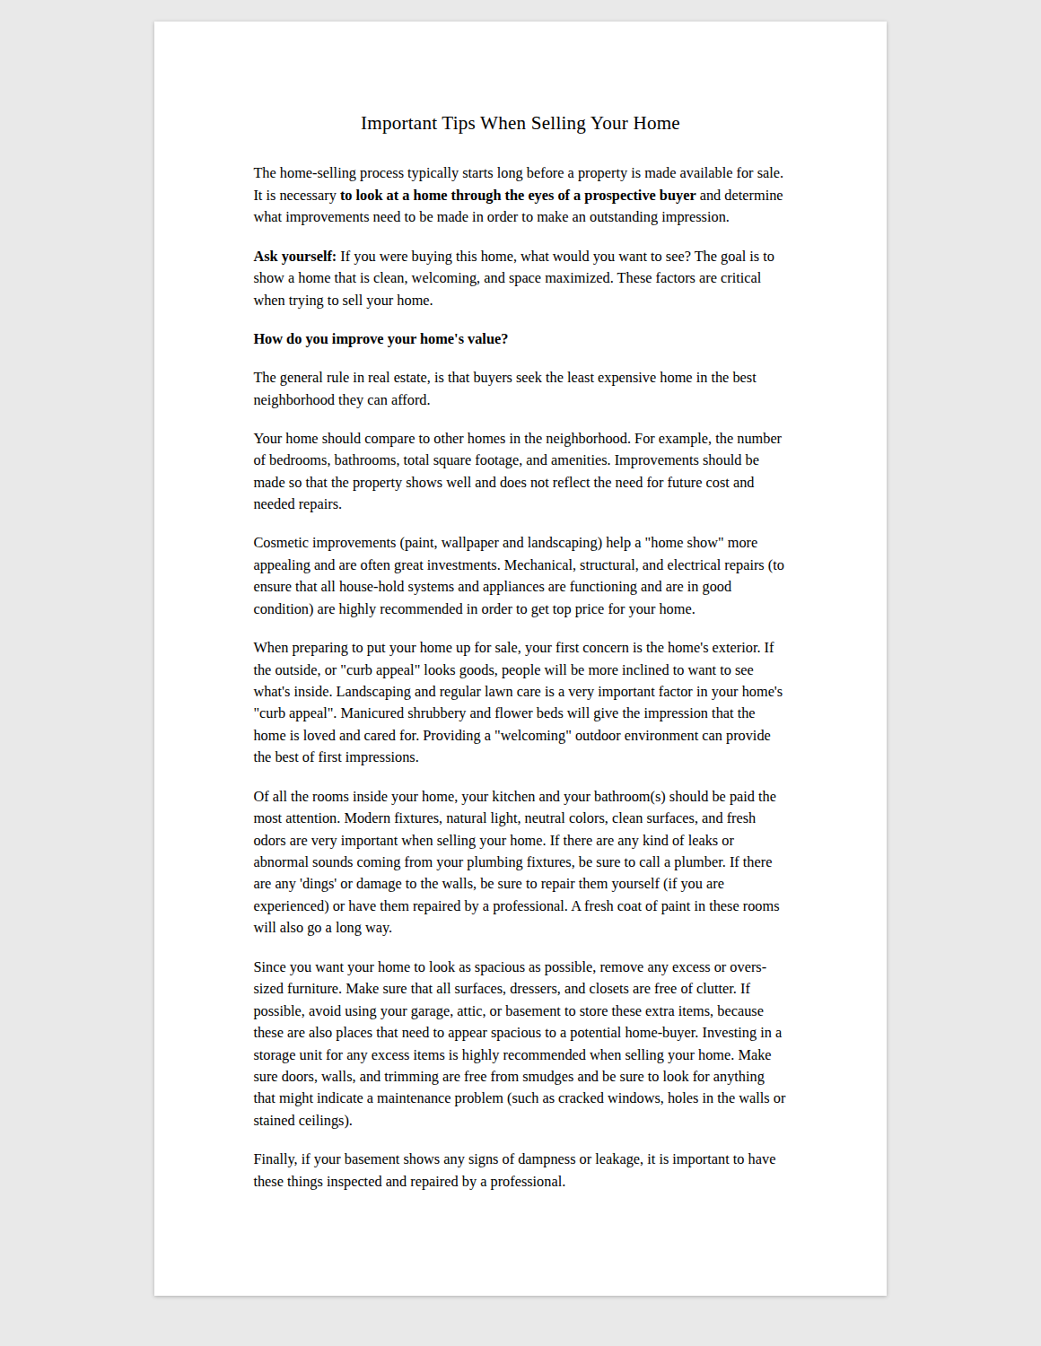Important Tips When Selling Your Home
The home-selling process typically starts long before a property is made available for sale. It is necessary to look at a home through the eyes of a prospective buyer and determine what improvements need to be made in order to make an outstanding impression.
Ask yourself: If you were buying this home, what would you want to see? The goal is to show a home that is clean, welcoming, and space maximized. These factors are critical when trying to sell your home.
How do you improve your home's value?
The general rule in real estate, is that buyers seek the least expensive home in the best neighborhood they can afford.
Your home should compare to other homes in the neighborhood. For example, the number of bedrooms, bathrooms, total square footage, and amenities. Improvements should be made so that the property shows well and does not reflect the need for future cost and needed repairs.
Cosmetic improvements (paint, wallpaper and landscaping) help a "home show" more appealing and are often great investments. Mechanical, structural, and electrical repairs (to ensure that all house-hold systems and appliances are functioning and are in good condition) are highly recommended in order to get top price for your home.
When preparing to put your home up for sale, your first concern is the home's exterior. If the outside, or "curb appeal" looks goods, people will be more inclined to want to see what's inside. Landscaping and regular lawn care is a very important factor in your home's "curb appeal". Manicured shrubbery and flower beds will give the impression that the home is loved and cared for. Providing a "welcoming" outdoor environment can provide the best of first impressions.
Of all the rooms inside your home, your kitchen and your bathroom(s) should be paid the most attention. Modern fixtures, natural light, neutral colors, clean surfaces, and fresh odors are very important when selling your home. If there are any kind of leaks or abnormal sounds coming from your plumbing fixtures, be sure to call a plumber. If there are any 'dings' or damage to the walls, be sure to repair them yourself (if you are experienced) or have them repaired by a professional. A fresh coat of paint in these rooms will also go a long way.
Since you want your home to look as spacious as possible, remove any excess or overs-sized furniture. Make sure that all surfaces, dressers, and closets are free of clutter. If possible, avoid using your garage, attic, or basement to store these extra items, because these are also places that need to appear spacious to a potential home-buyer. Investing in a storage unit for any excess items is highly recommended when selling your home. Make sure doors, walls, and trimming are free from smudges and be sure to look for anything that might indicate a maintenance problem (such as cracked windows, holes in the walls or stained ceilings).
Finally, if your basement shows any signs of dampness or leakage, it is important to have these things inspected and repaired by a professional.